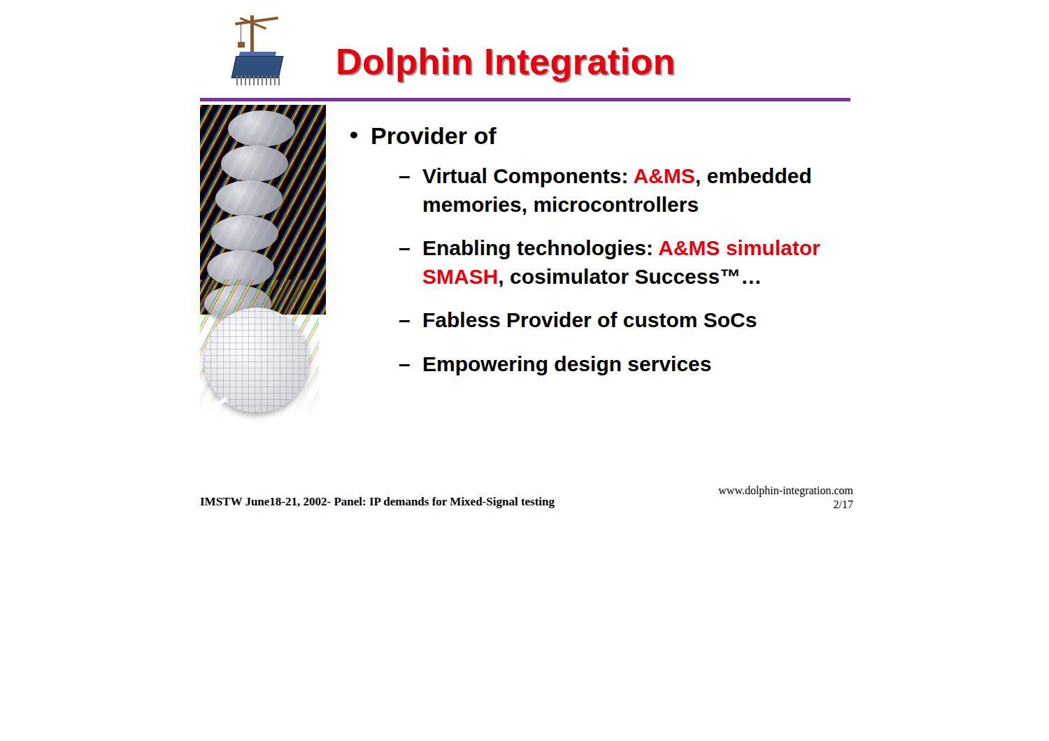Dolphin Integration
Provider of
Virtual Components: A&MS, embedded memories, microcontrollers
Enabling technologies: A&MS simulator SMASH, cosimulator Success™…
Fabless Provider of custom SoCs
Empowering design services
IMSTW June18-21, 2002- Panel: IP demands for Mixed-Signal testing
www.dolphin-integration.com
2/17